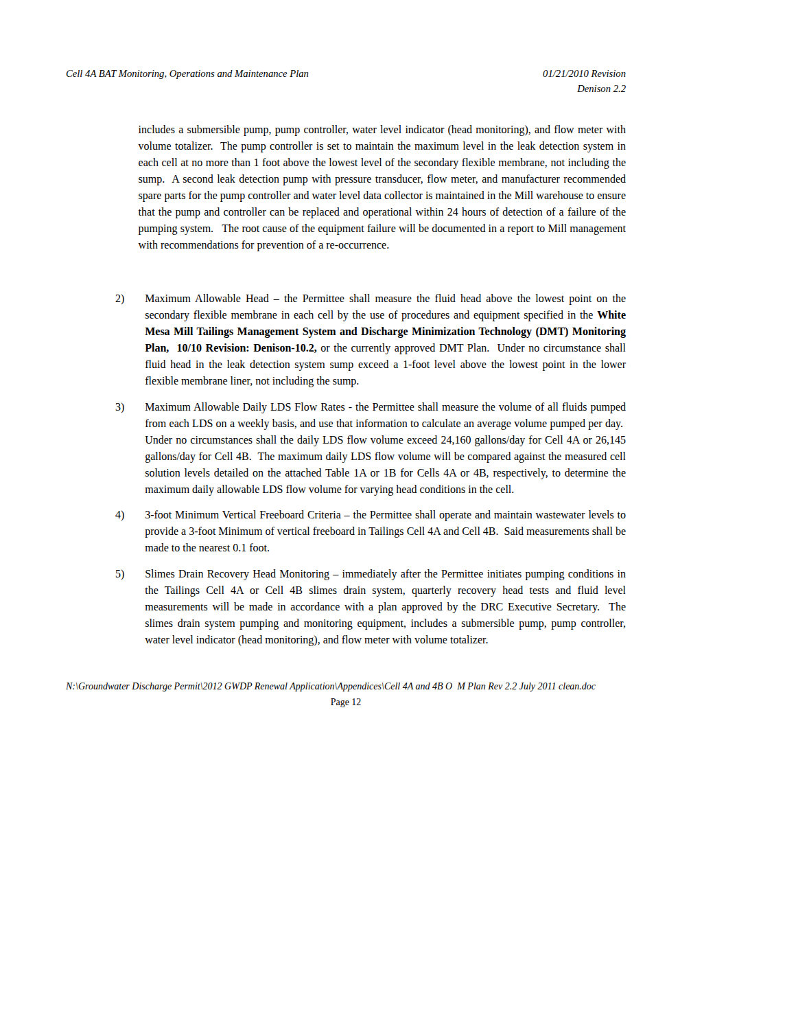Cell 4A BAT Monitoring, Operations and Maintenance Plan
01/21/2010 Revision
Denison 2.2
includes a submersible pump, pump controller, water level indicator (head monitoring), and flow meter with volume totalizer. The pump controller is set to maintain the maximum level in the leak detection system in each cell at no more than 1 foot above the lowest level of the secondary flexible membrane, not including the sump. A second leak detection pump with pressure transducer, flow meter, and manufacturer recommended spare parts for the pump controller and water level data collector is maintained in the Mill warehouse to ensure that the pump and controller can be replaced and operational within 24 hours of detection of a failure of the pumping system. The root cause of the equipment failure will be documented in a report to Mill management with recommendations for prevention of a re-occurrence.
2) Maximum Allowable Head – the Permittee shall measure the fluid head above the lowest point on the secondary flexible membrane in each cell by the use of procedures and equipment specified in the White Mesa Mill Tailings Management System and Discharge Minimization Technology (DMT) Monitoring Plan, 10/10 Revision: Denison-10.2, or the currently approved DMT Plan. Under no circumstance shall fluid head in the leak detection system sump exceed a 1-foot level above the lowest point in the lower flexible membrane liner, not including the sump.
3) Maximum Allowable Daily LDS Flow Rates - the Permittee shall measure the volume of all fluids pumped from each LDS on a weekly basis, and use that information to calculate an average volume pumped per day. Under no circumstances shall the daily LDS flow volume exceed 24,160 gallons/day for Cell 4A or 26,145 gallons/day for Cell 4B. The maximum daily LDS flow volume will be compared against the measured cell solution levels detailed on the attached Table 1A or 1B for Cells 4A or 4B, respectively, to determine the maximum daily allowable LDS flow volume for varying head conditions in the cell.
4) 3-foot Minimum Vertical Freeboard Criteria – the Permittee shall operate and maintain wastewater levels to provide a 3-foot Minimum of vertical freeboard in Tailings Cell 4A and Cell 4B. Said measurements shall be made to the nearest 0.1 foot.
5) Slimes Drain Recovery Head Monitoring – immediately after the Permittee initiates pumping conditions in the Tailings Cell 4A or Cell 4B slimes drain system, quarterly recovery head tests and fluid level measurements will be made in accordance with a plan approved by the DRC Executive Secretary. The slimes drain system pumping and monitoring equipment, includes a submersible pump, pump controller, water level indicator (head monitoring), and flow meter with volume totalizer.
N:\Groundwater Discharge Permit\2012 GWDP Renewal Application\Appendices\Cell 4A and 4B O M Plan Rev 2.2 July 2011 clean.doc
Page 12